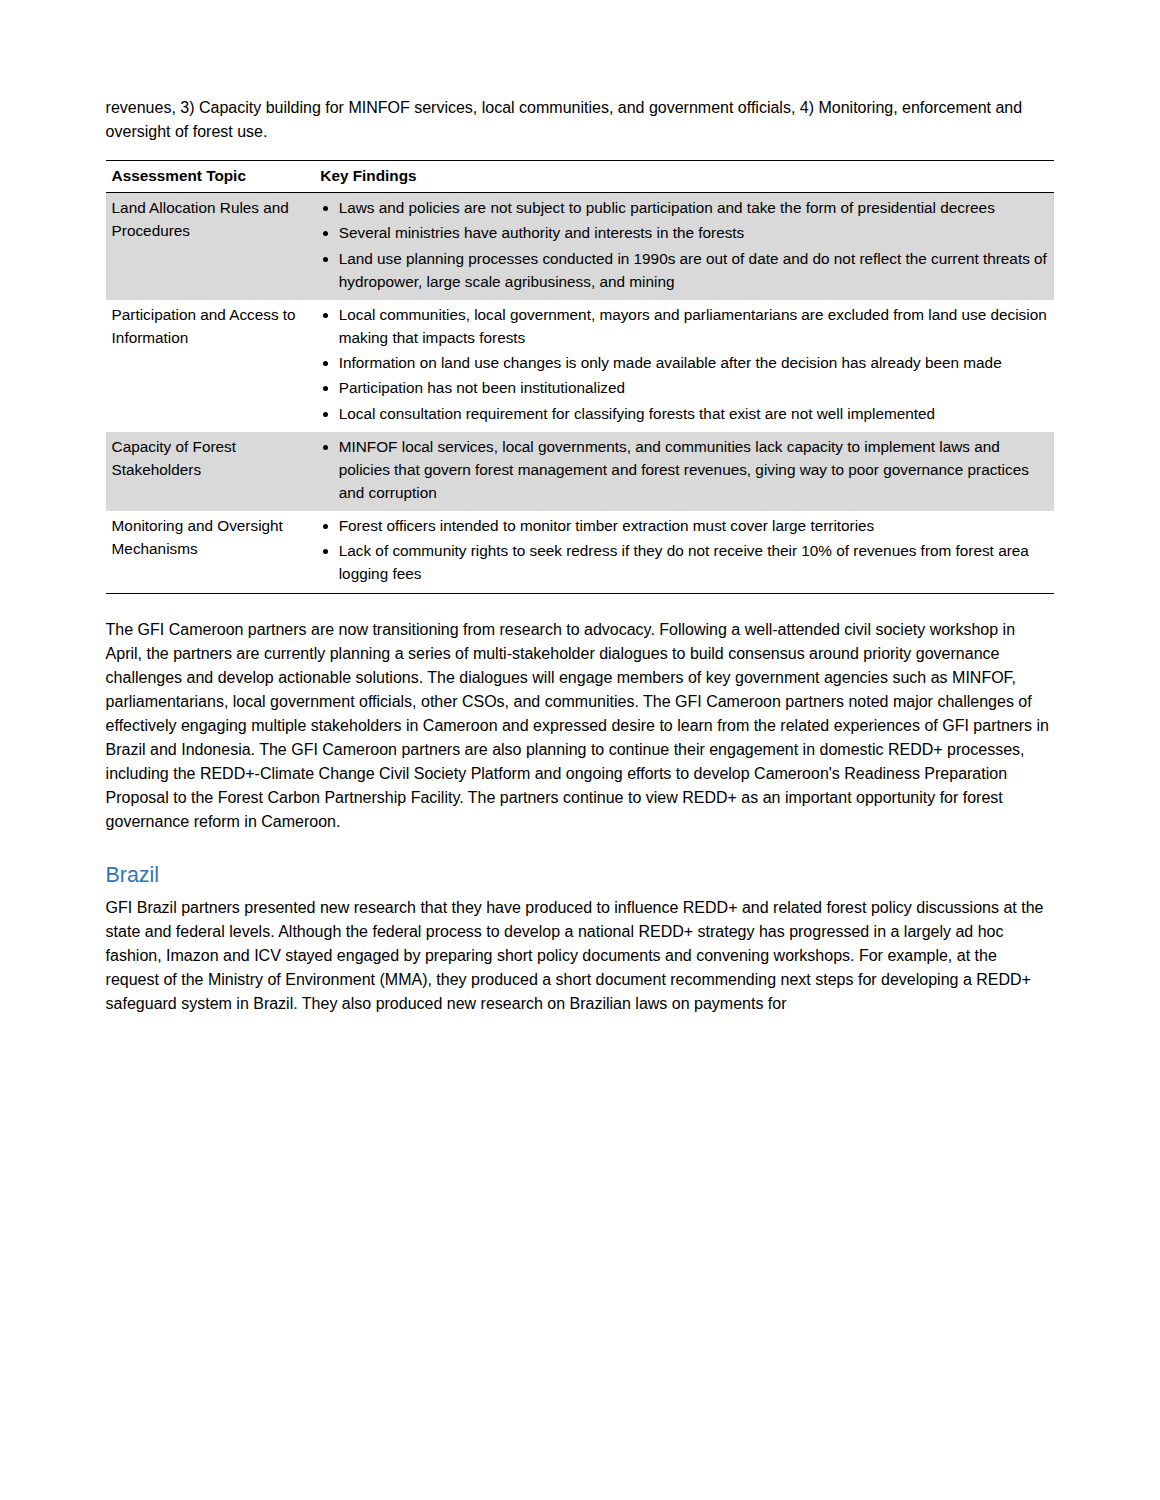revenues, 3) Capacity building for MINFOF services, local communities, and government officials, 4) Monitoring, enforcement and oversight of forest use.
| Assessment Topic | Key Findings |
| --- | --- |
| Land Allocation Rules and Procedures | Laws and policies are not subject to public participation and take the form of presidential decrees Several ministries have authority and interests in the forests Land use planning processes conducted in 1990s are out of date and do not reflect the current threats of hydropower, large scale agribusiness, and mining |
| Participation and Access to Information | Local communities, local government, mayors and parliamentarians are excluded from land use decision making that impacts forests Information on land use changes is only made available after the decision has already been made Participation has not been institutionalized Local consultation requirement for classifying forests that exist are not well implemented |
| Capacity of Forest Stakeholders | MINFOF local services, local governments, and communities lack capacity to implement laws and policies that govern forest management and forest revenues, giving way to poor governance practices and corruption |
| Monitoring and Oversight Mechanisms | Forest officers intended to monitor timber extraction must cover large territories Lack of community rights to seek redress if they do not receive their 10% of revenues from forest area logging fees |
The GFI Cameroon partners are now transitioning from research to advocacy. Following a well-attended civil society workshop in April, the partners are currently planning a series of multi-stakeholder dialogues to build consensus around priority governance challenges and develop actionable solutions. The dialogues will engage members of key government agencies such as MINFOF, parliamentarians, local government officials, other CSOs, and communities. The GFI Cameroon partners noted major challenges of effectively engaging multiple stakeholders in Cameroon and expressed desire to learn from the related experiences of GFI partners in Brazil and Indonesia. The GFI Cameroon partners are also planning to continue their engagement in domestic REDD+ processes, including the REDD+-Climate Change Civil Society Platform and ongoing efforts to develop Cameroon's Readiness Preparation Proposal to the Forest Carbon Partnership Facility. The partners continue to view REDD+ as an important opportunity for forest governance reform in Cameroon.
Brazil
GFI Brazil partners presented new research that they have produced to influence REDD+ and related forest policy discussions at the state and federal levels. Although the federal process to develop a national REDD+ strategy has progressed in a largely ad hoc fashion, Imazon and ICV stayed engaged by preparing short policy documents and convening workshops. For example, at the request of the Ministry of Environment (MMA), they produced a short document recommending next steps for developing a REDD+ safeguard system in Brazil. They also produced new research on Brazilian laws on payments for